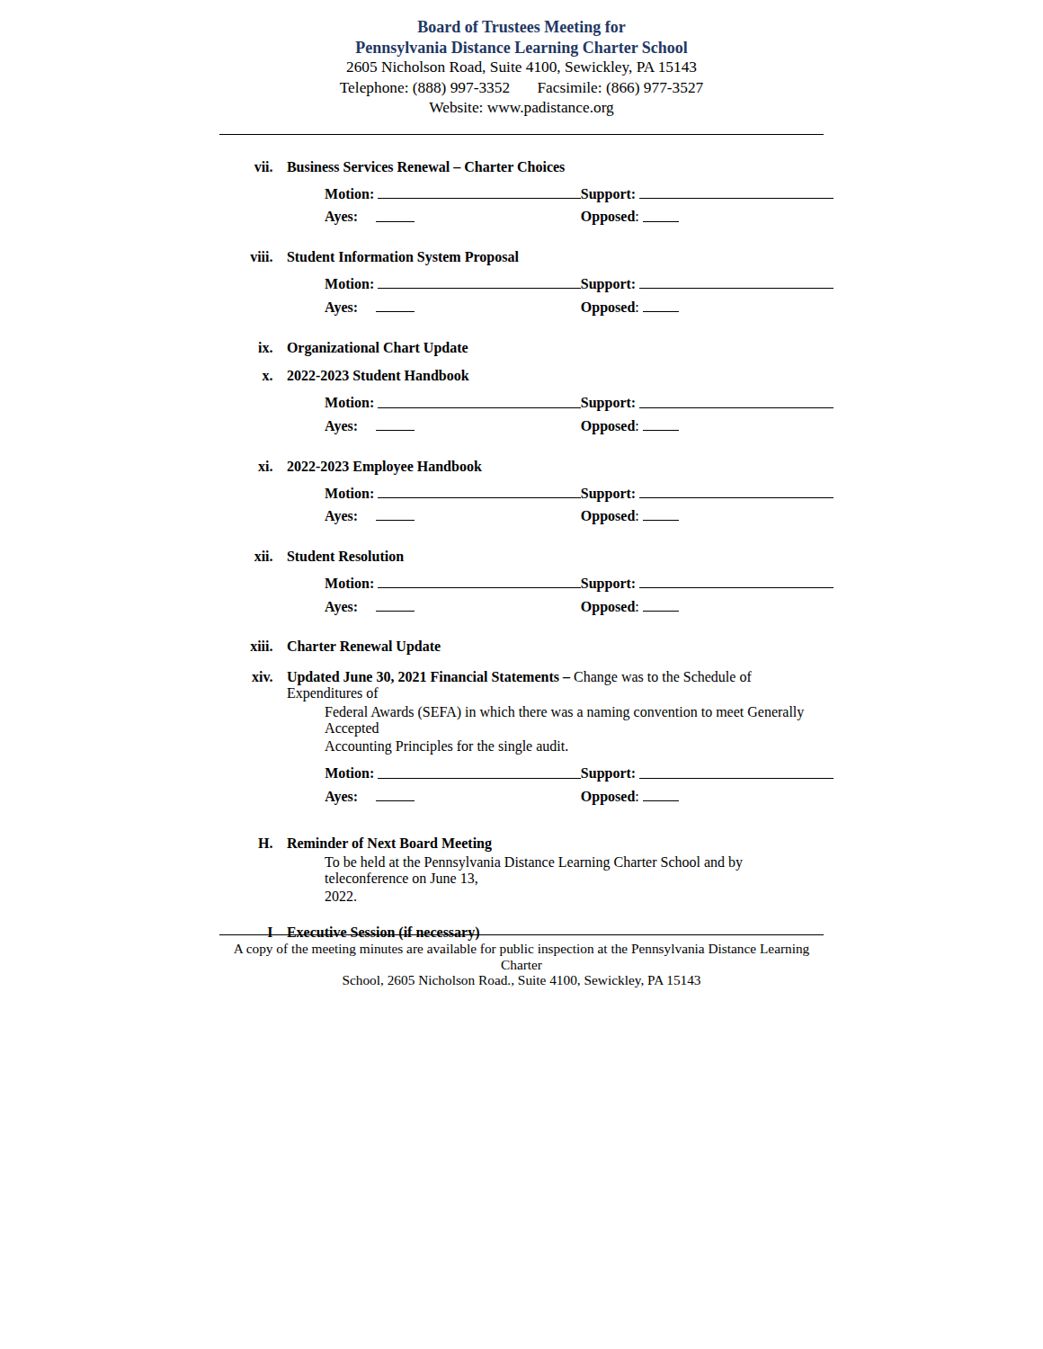Board of Trustees Meeting for
Pennsylvania Distance Learning Charter School
2605 Nicholson Road, Suite 4100, Sewickley, PA 15143
Telephone: (888) 997-3352 Facsimile: (866) 977-3527
Website: www.padistance.org
vii.
Business Services Renewal – Charter Choices
Motion:
Ayes:
Support:
Opposed:
viii.
Student Information System Proposal
Motion:
Ayes:
Support:
Opposed:
ix.
Organizational Chart Update
x.
2022-2023 Student Handbook
Motion:
Ayes:
Support:
Opposed:
xi.
2022-2023 Employee Handbook
Motion:
Ayes:
Support:
Opposed:
xii.
Student Resolution
Motion:
Ayes:
Support:
Opposed:
xiii.
Charter Renewal Update
xiv.
Updated June 30, 2021 Financial Statements – Change was to the Schedule of Expenditures of
Federal Awards (SEFA) in which there was a naming convention to meet Generally Accepted
Accounting Principles for the single audit.
Motion:
Ayes:
Support:
Opposed:
H.
Reminder of Next Board Meeting
To be held at the Pennsylvania Distance Learning Charter School and by teleconference on June 13,
2022.
I
Executive Session (if necessary)
A copy of the meeting minutes are available for public inspection at the Pennsylvania Distance Learning Charter
School, 2605 Nicholson Road., Suite 4100, Sewickley, PA 15143